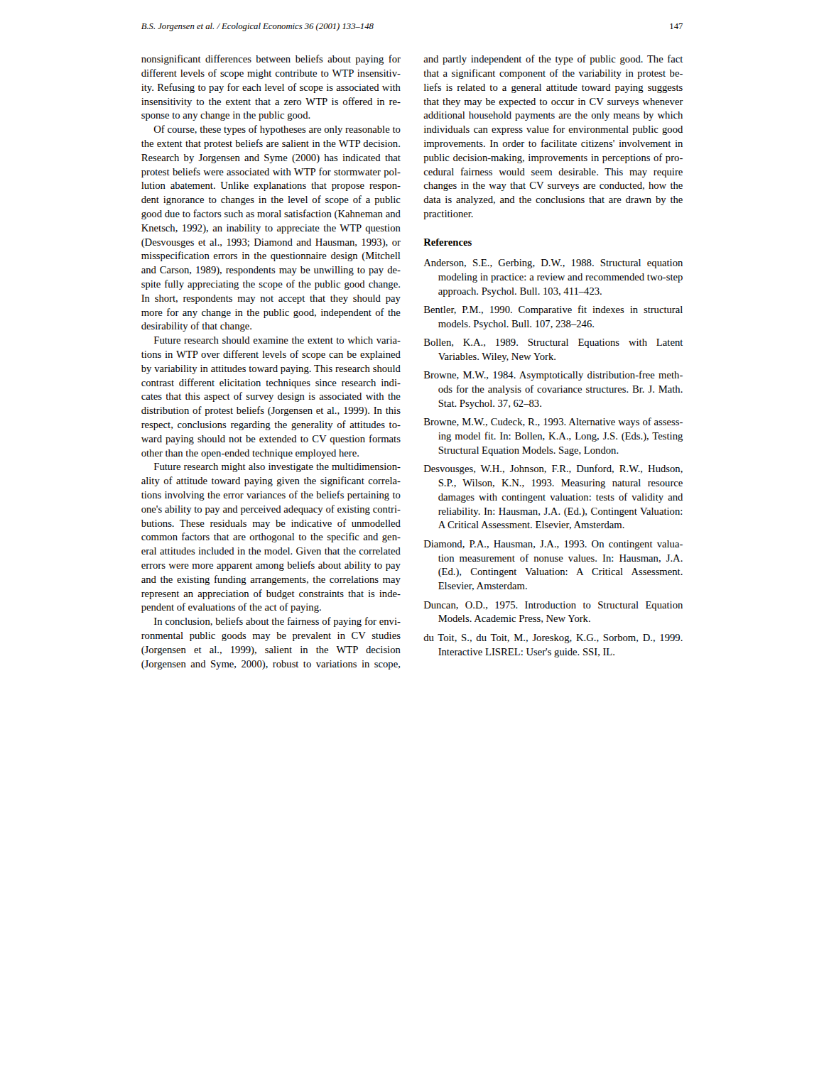B.S. Jorgensen et al. / Ecological Economics 36 (2001) 133–148 147
nonsignificant differences between beliefs about paying for different levels of scope might contribute to WTP insensitivity. Refusing to pay for each level of scope is associated with insensitivity to the extent that a zero WTP is offered in response to any change in the public good.
Of course, these types of hypotheses are only reasonable to the extent that protest beliefs are salient in the WTP decision. Research by Jorgensen and Syme (2000) has indicated that protest beliefs were associated with WTP for stormwater pollution abatement. Unlike explanations that propose respondent ignorance to changes in the level of scope of a public good due to factors such as moral satisfaction (Kahneman and Knetsch, 1992), an inability to appreciate the WTP question (Desvousges et al., 1993; Diamond and Hausman, 1993), or misspecification errors in the questionnaire design (Mitchell and Carson, 1989), respondents may be unwilling to pay despite fully appreciating the scope of the public good change. In short, respondents may not accept that they should pay more for any change in the public good, independent of the desirability of that change.
Future research should examine the extent to which variations in WTP over different levels of scope can be explained by variability in attitudes toward paying. This research should contrast different elicitation techniques since research indicates that this aspect of survey design is associated with the distribution of protest beliefs (Jorgensen et al., 1999). In this respect, conclusions regarding the generality of attitudes toward paying should not be extended to CV question formats other than the open-ended technique employed here.
Future research might also investigate the multidimensionality of attitude toward paying given the significant correlations involving the error variances of the beliefs pertaining to one's ability to pay and perceived adequacy of existing contributions. These residuals may be indicative of unmodelled common factors that are orthogonal to the specific and general attitudes included in the model. Given that the correlated errors were more apparent among beliefs about ability to pay and the existing funding arrangements, the correlations may represent an appreciation of budget constraints that is independent of evaluations of the act of paying.
In conclusion, beliefs about the fairness of paying for environmental public goods may be prevalent in CV studies (Jorgensen et al., 1999), salient in the WTP decision (Jorgensen and Syme, 2000), robust to variations in scope, and partly independent of the type of public good. The fact that a significant component of the variability in protest beliefs is related to a general attitude toward paying suggests that they may be expected to occur in CV surveys whenever additional household payments are the only means by which individuals can express value for environmental public good improvements. In order to facilitate citizens' involvement in public decision-making, improvements in perceptions of procedural fairness would seem desirable. This may require changes in the way that CV surveys are conducted, how the data is analyzed, and the conclusions that are drawn by the practitioner.
References
Anderson, S.E., Gerbing, D.W., 1988. Structural equation modeling in practice: a review and recommended two-step approach. Psychol. Bull. 103, 411–423.
Bentler, P.M., 1990. Comparative fit indexes in structural models. Psychol. Bull. 107, 238–246.
Bollen, K.A., 1989. Structural Equations with Latent Variables. Wiley, New York.
Browne, M.W., 1984. Asymptotically distribution-free methods for the analysis of covariance structures. Br. J. Math. Stat. Psychol. 37, 62–83.
Browne, M.W., Cudeck, R., 1993. Alternative ways of assessing model fit. In: Bollen, K.A., Long, J.S. (Eds.), Testing Structural Equation Models. Sage, London.
Desvousges, W.H., Johnson, F.R., Dunford, R.W., Hudson, S.P., Wilson, K.N., 1993. Measuring natural resource damages with contingent valuation: tests of validity and reliability. In: Hausman, J.A. (Ed.), Contingent Valuation: A Critical Assessment. Elsevier, Amsterdam.
Diamond, P.A., Hausman, J.A., 1993. On contingent valuation measurement of nonuse values. In: Hausman, J.A. (Ed.), Contingent Valuation: A Critical Assessment. Elsevier, Amsterdam.
Duncan, O.D., 1975. Introduction to Structural Equation Models. Academic Press, New York.
du Toit, S., du Toit, M., Joreskog, K.G., Sorbom, D., 1999. Interactive LISREL: User's guide. SSI, IL.